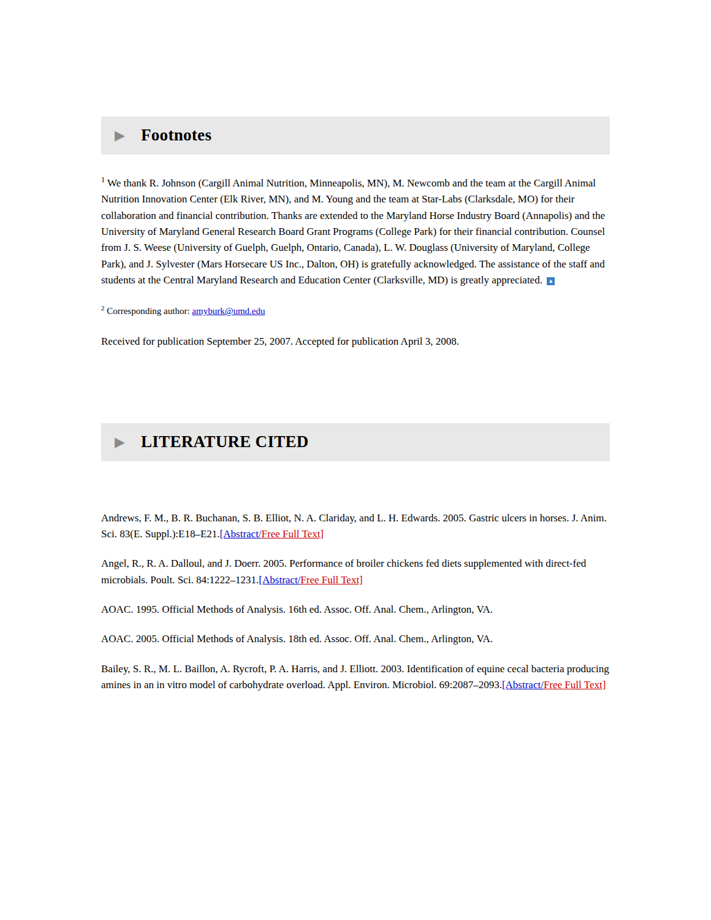▶
Footnotes
1 We thank R. Johnson (Cargill Animal Nutrition, Minneapolis, MN), M. Newcomb and the team at the Cargill Animal Nutrition Innovation Center (Elk River, MN), and M. Young and the team at Star-Labs (Clarksdale, MO) for their collaboration and financial contribution. Thanks are extended to the Maryland Horse Industry Board (Annapolis) and the University of Maryland General Research Board Grant Programs (College Park) for their financial contribution. Counsel from J. S. Weese (University of Guelph, Guelph, Ontario, Canada), L. W. Douglass (University of Maryland, College Park), and J. Sylvester (Mars Horsecare US Inc., Dalton, OH) is gratefully acknowledged. The assistance of the staff and students at the Central Maryland Research and Education Center (Clarksville, MD) is greatly appreciated. ▲
2 Corresponding author: amyburk@umd.edu
Received for publication September 25, 2007. Accepted for publication April 3, 2008.
▶
LITERATURE CITED
Andrews, F. M., B. R. Buchanan, S. B. Elliot, N. A. Clariday, and L. H. Edwards. 2005. Gastric ulcers in horses. J. Anim. Sci. 83(E. Suppl.):E18–E21.[Abstract/Free Full Text]
Angel, R., R. A. Dalloul, and J. Doerr. 2005. Performance of broiler chickens fed diets supplemented with direct-fed microbials. Poult. Sci. 84:1222–1231.[Abstract/Free Full Text]
AOAC. 1995. Official Methods of Analysis. 16th ed. Assoc. Off. Anal. Chem., Arlington, VA.
AOAC. 2005. Official Methods of Analysis. 18th ed. Assoc. Off. Anal. Chem., Arlington, VA.
Bailey, S. R., M. L. Baillon, A. Rycroft, P. A. Harris, and J. Elliott. 2003. Identification of equine cecal bacteria producing amines in an in vitro model of carbohydrate overload. Appl. Environ. Microbiol. 69:2087–2093.[Abstract/Free Full Text]